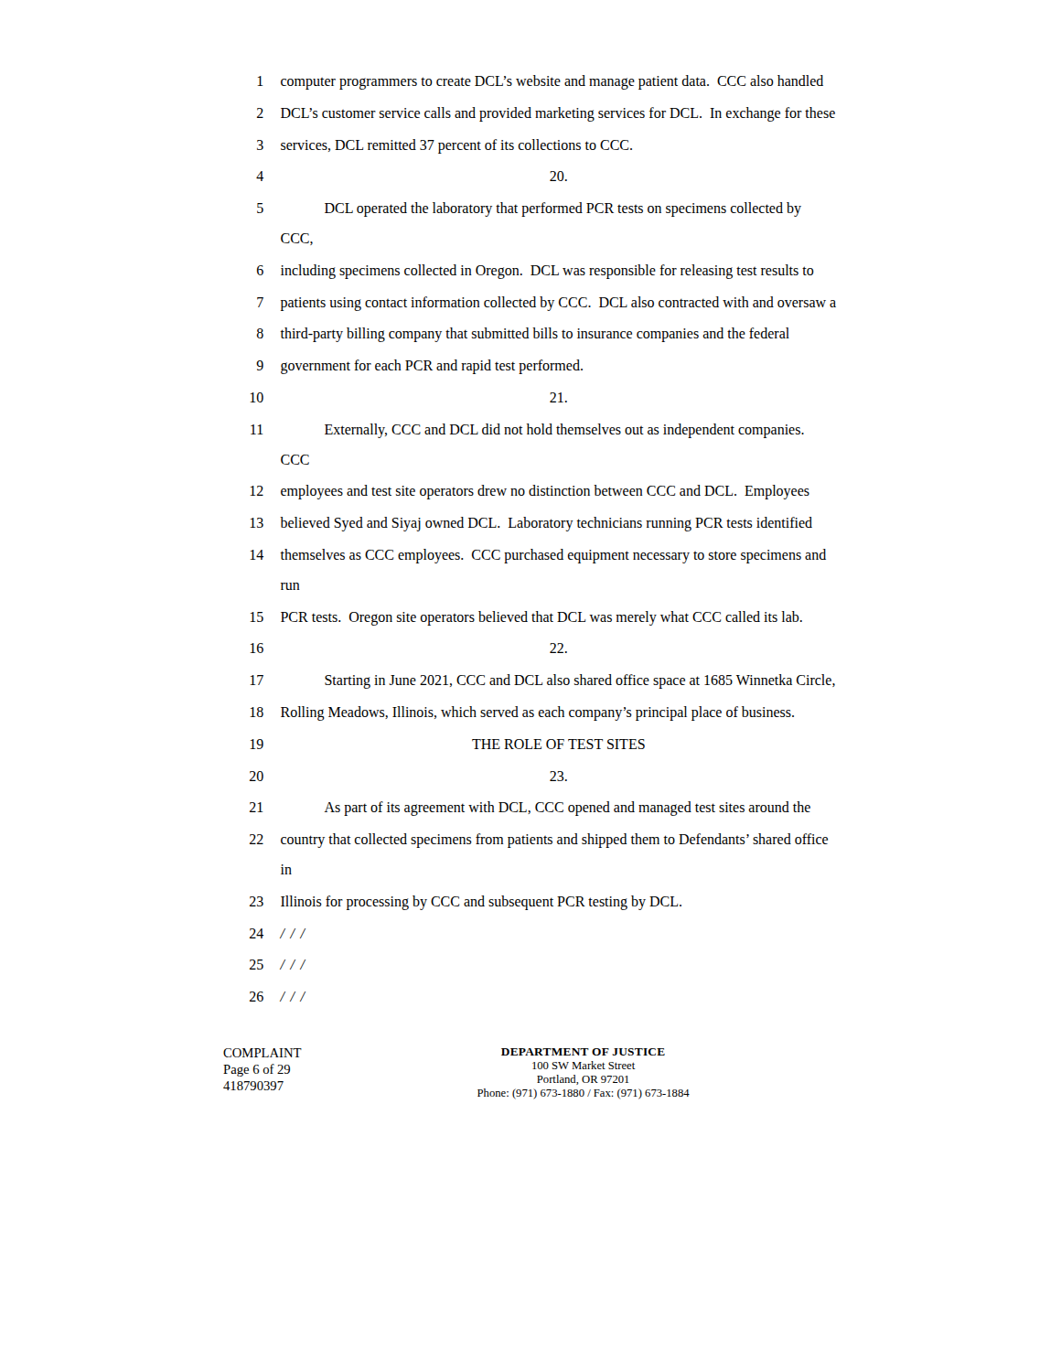| 1 | computer programmers to create DCL’s website and manage patient data. CCC also handled |
| 2 | DCL’s customer service calls and provided marketing services for DCL. In exchange for these |
| 3 | services, DCL remitted 37 percent of its collections to CCC. |
| 4 | 20. |
| 5 | DCL operated the laboratory that performed PCR tests on specimens collected by CCC, |
| 6 | including specimens collected in Oregon. DCL was responsible for releasing test results to |
| 7 | patients using contact information collected by CCC. DCL also contracted with and oversaw a |
| 8 | third-party billing company that submitted bills to insurance companies and the federal |
| 9 | government for each PCR and rapid test performed. |
| 10 | 21. |
| 11 | Externally, CCC and DCL did not hold themselves out as independent companies. CCC |
| 12 | employees and test site operators drew no distinction between CCC and DCL. Employees |
| 13 | believed Syed and Siyaj owned DCL. Laboratory technicians running PCR tests identified |
| 14 | themselves as CCC employees. CCC purchased equipment necessary to store specimens and run |
| 15 | PCR tests. Oregon site operators believed that DCL was merely what CCC called its lab. |
| 16 | 22. |
| 17 | Starting in June 2021, CCC and DCL also shared office space at 1685 Winnetka Circle, |
| 18 | Rolling Meadows, Illinois, which served as each company’s principal place of business. |
| 19 | THE ROLE OF TEST SITES |
| 20 | 23. |
| 21 | As part of its agreement with DCL, CCC opened and managed test sites around the |
| 22 | country that collected specimens from patients and shipped them to Defendants’ shared office in |
| 23 | Illinois for processing by CCC and subsequent PCR testing by DCL. |
| 24 | / / / |
| 25 | / / / |
| 26 | / / / |
COMPLAINT
Page 6 of 29
418790397
DEPARTMENT OF JUSTICE
100 SW Market Street
Portland, OR 97201
Phone: (971) 673-1880 / Fax: (971) 673-1884